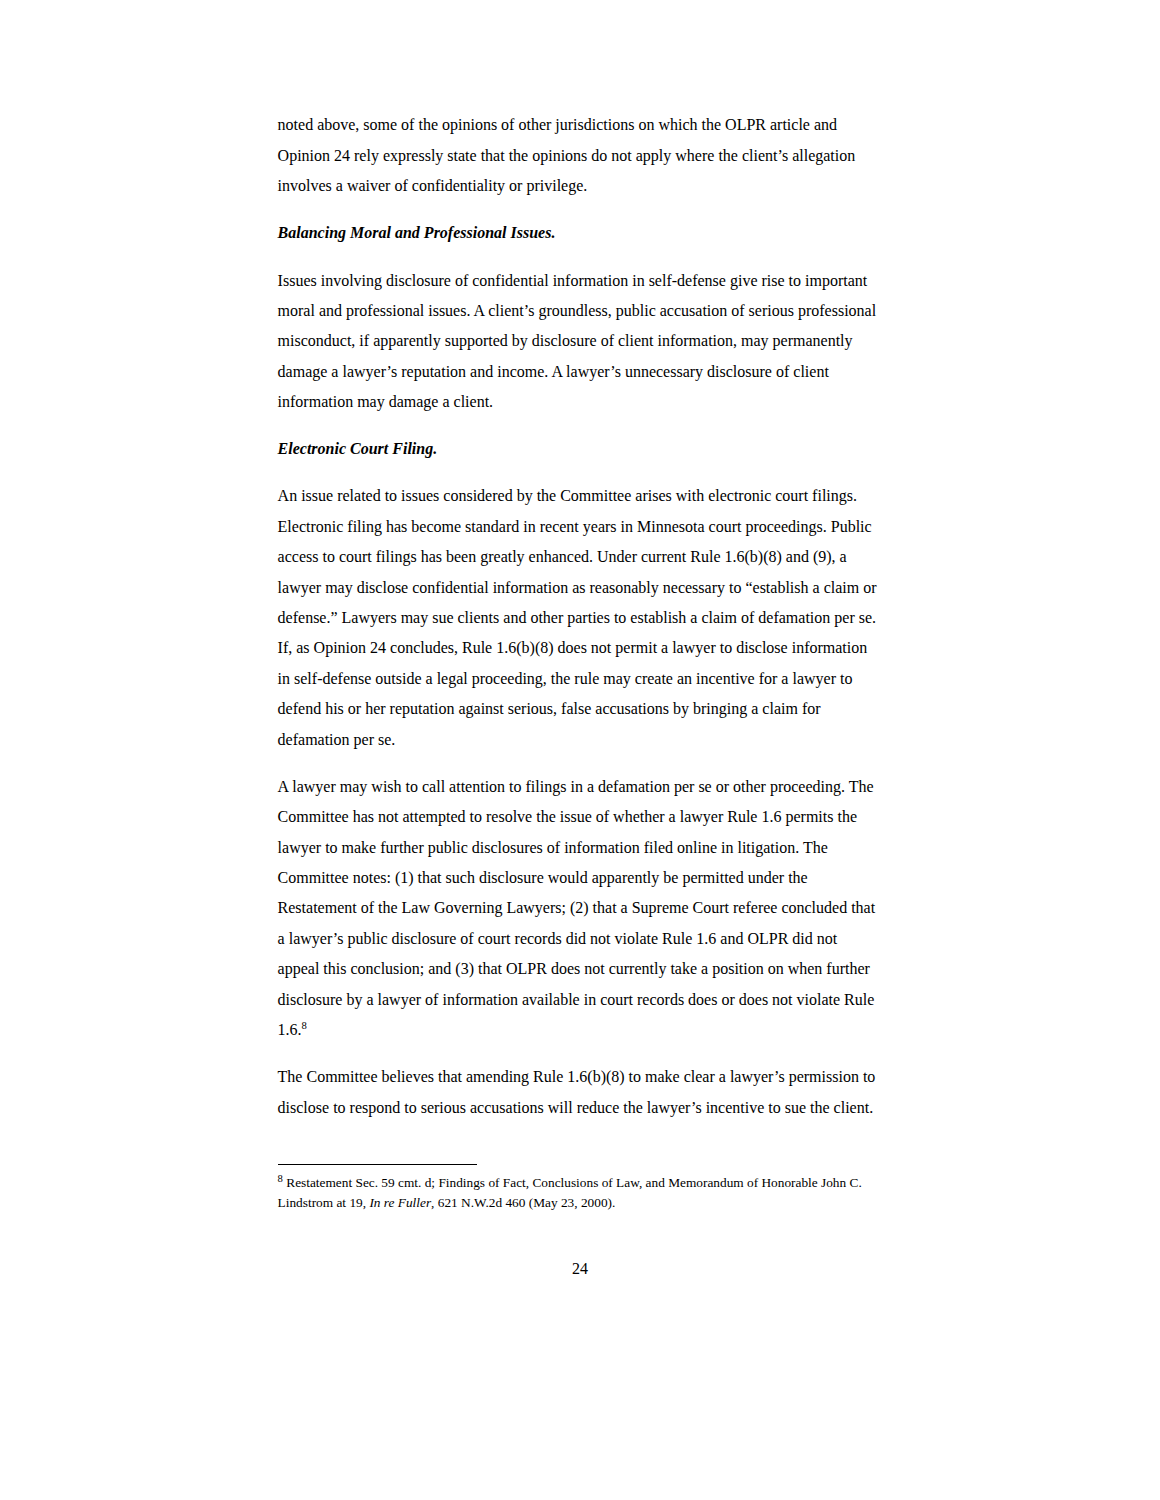noted above, some of the opinions of other jurisdictions on which the OLPR article and Opinion 24 rely expressly state that the opinions do not apply where the client’s allegation involves a waiver of confidentiality or privilege.
Balancing Moral and Professional Issues.
Issues involving disclosure of confidential information in self-defense give rise to important moral and professional issues. A client’s groundless, public accusation of serious professional misconduct, if apparently supported by disclosure of client information, may permanently damage a lawyer’s reputation and income. A lawyer’s unnecessary disclosure of client information may damage a client.
Electronic Court Filing.
An issue related to issues considered by the Committee arises with electronic court filings. Electronic filing has become standard in recent years in Minnesota court proceedings. Public access to court filings has been greatly enhanced. Under current Rule 1.6(b)(8) and (9), a lawyer may disclose confidential information as reasonably necessary to “establish a claim or defense.” Lawyers may sue clients and other parties to establish a claim of defamation per se. If, as Opinion 24 concludes, Rule 1.6(b)(8) does not permit a lawyer to disclose information in self-defense outside a legal proceeding, the rule may create an incentive for a lawyer to defend his or her reputation against serious, false accusations by bringing a claim for defamation per se.
A lawyer may wish to call attention to filings in a defamation per se or other proceeding. The Committee has not attempted to resolve the issue of whether a lawyer Rule 1.6 permits the lawyer to make further public disclosures of information filed online in litigation. The Committee notes: (1) that such disclosure would apparently be permitted under the Restatement of the Law Governing Lawyers; (2) that a Supreme Court referee concluded that a lawyer’s public disclosure of court records did not violate Rule 1.6 and OLPR did not appeal this conclusion; and (3) that OLPR does not currently take a position on when further disclosure by a lawyer of information available in court records does or does not violate Rule 1.6.8
The Committee believes that amending Rule 1.6(b)(8) to make clear a lawyer’s permission to disclose to respond to serious accusations will reduce the lawyer’s incentive to sue the client.
8 Restatement Sec. 59 cmt. d; Findings of Fact, Conclusions of Law, and Memorandum of Honorable John C. Lindstrom at 19, In re Fuller, 621 N.W.2d 460 (May 23, 2000).
24